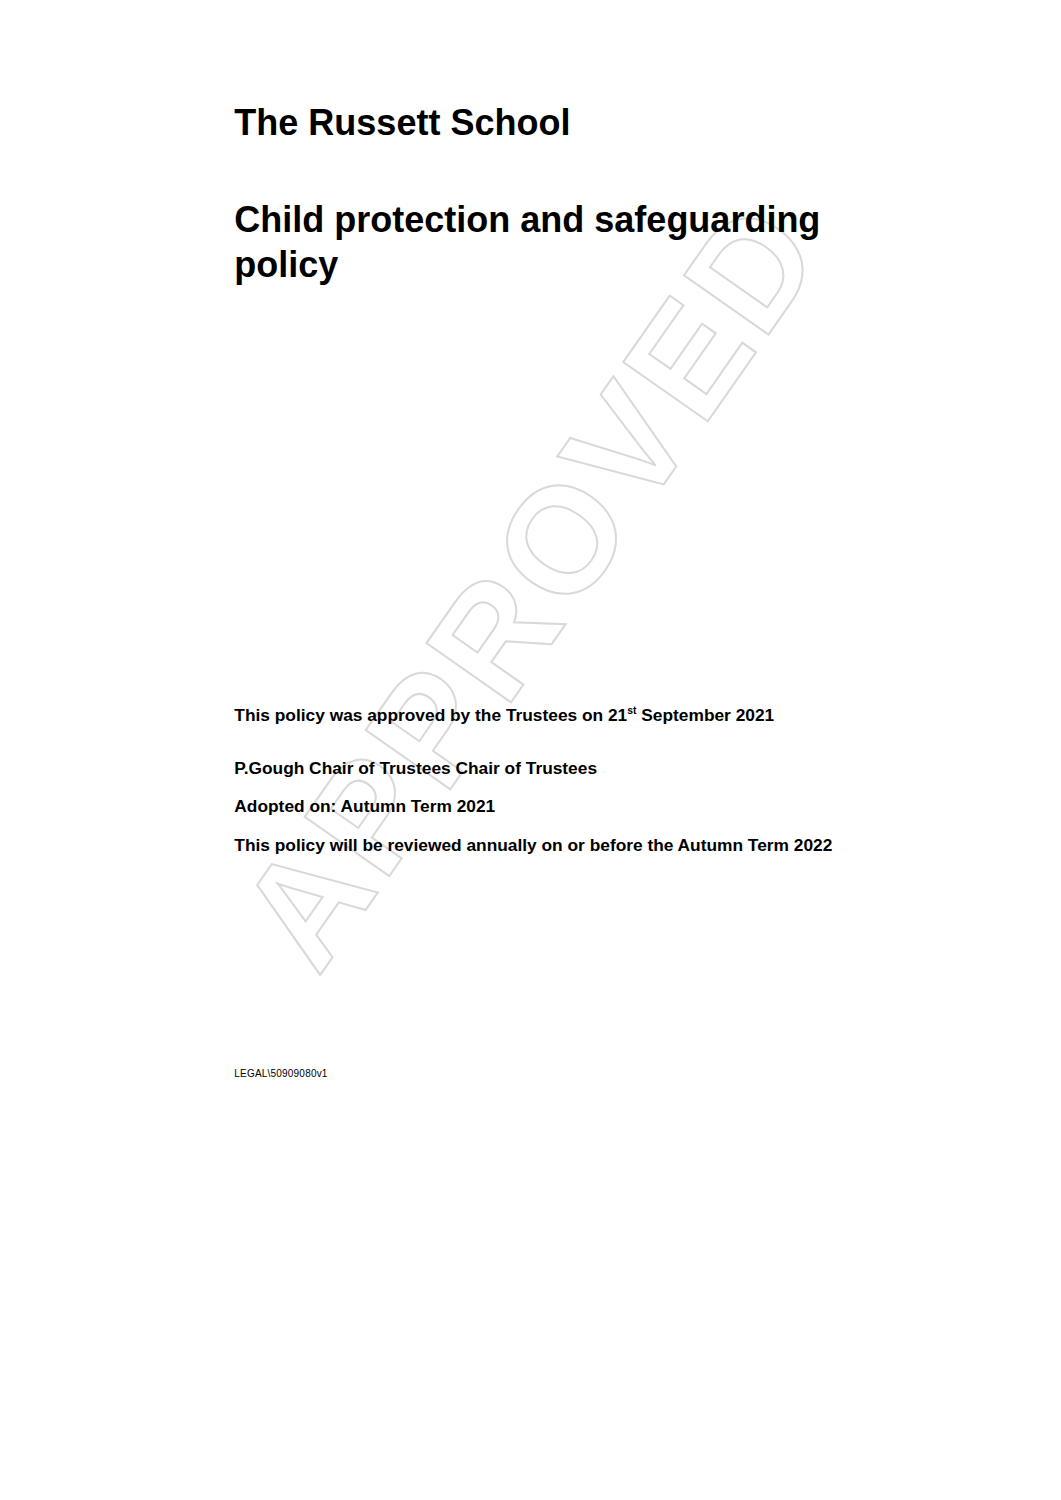APPROVED
The Russett School
Child protection and safeguarding policy
This policy was approved by the Trustees on 21st September 2021
P.Gough Chair of Trustees Chair of Trustees
Adopted on: Autumn Term 2021
This policy will be reviewed annually on or before the Autumn Term 2022
LEGAL\50909080v1